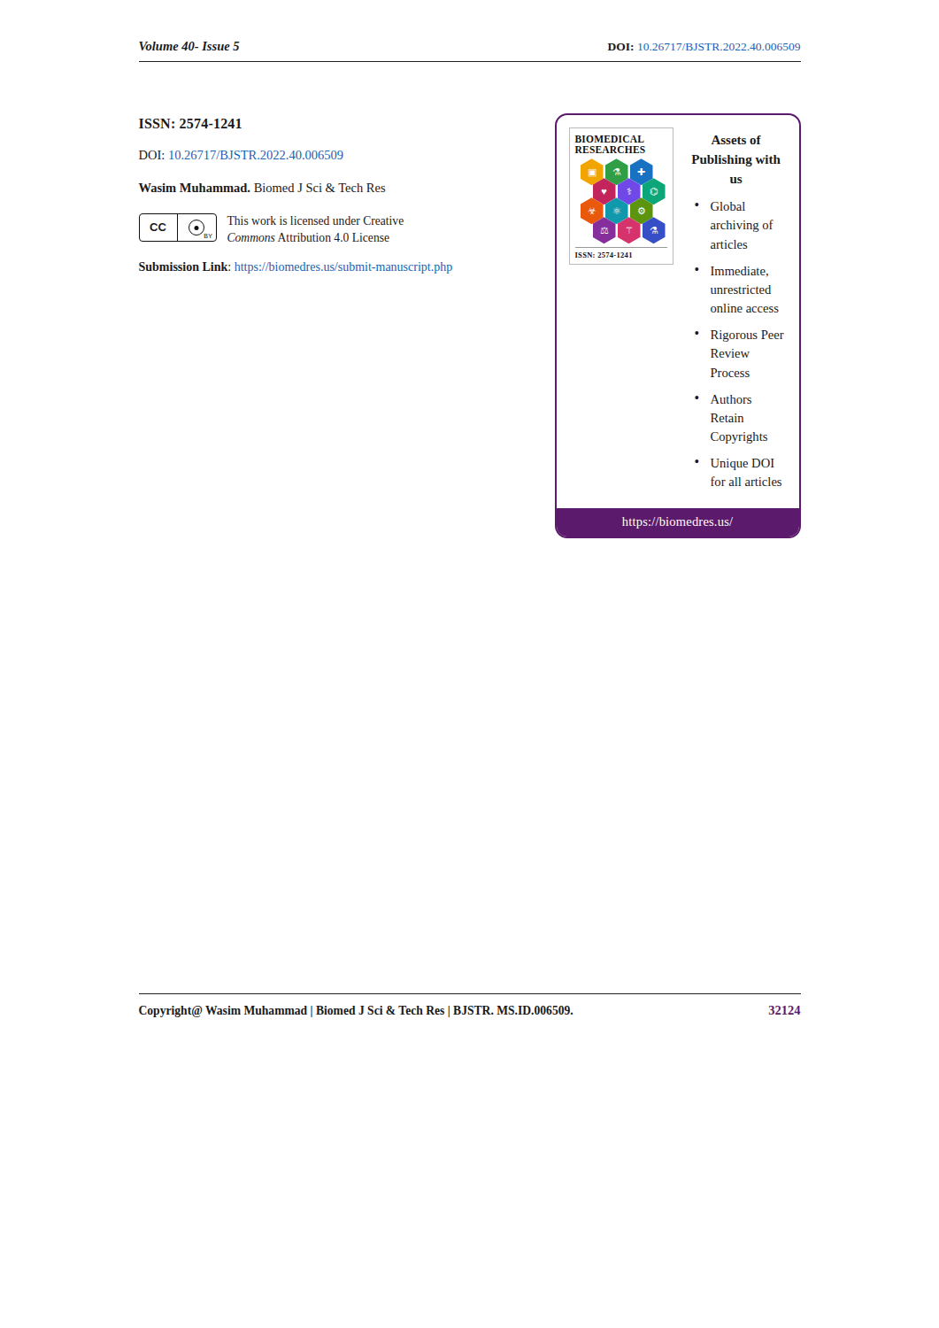Volume 40- Issue 5
DOI: 10.26717/BJSTR.2022.40.006509
ISSN: 2574-1241
DOI: 10.26717/BJSTR.2022.40.006509
Wasim Muhammad. Biomed J Sci & Tech Res
CC
BY
This work is licensed under Creative
Commons Attribution 4.0 License
Submission Link: https://biomedres.us/submit-manuscript.php
BIOMEDICAL RESEARCHES
▣ ⚗ ✚ ♥ ⚕ ⌬ ☣ ⚛ ⚙ ⚖ ⚚ ⚗
ISSN: 2574-1241
Assets of Publishing with us
Global archiving of articles
Immediate, unrestricted online access
Rigorous Peer Review Process
Authors Retain Copyrights
Unique DOI for all articles
https://biomedres.us/
Copyright@ Wasim Muhammad | Biomed J Sci & Tech Res | BJSTR. MS.ID.006509.
32124